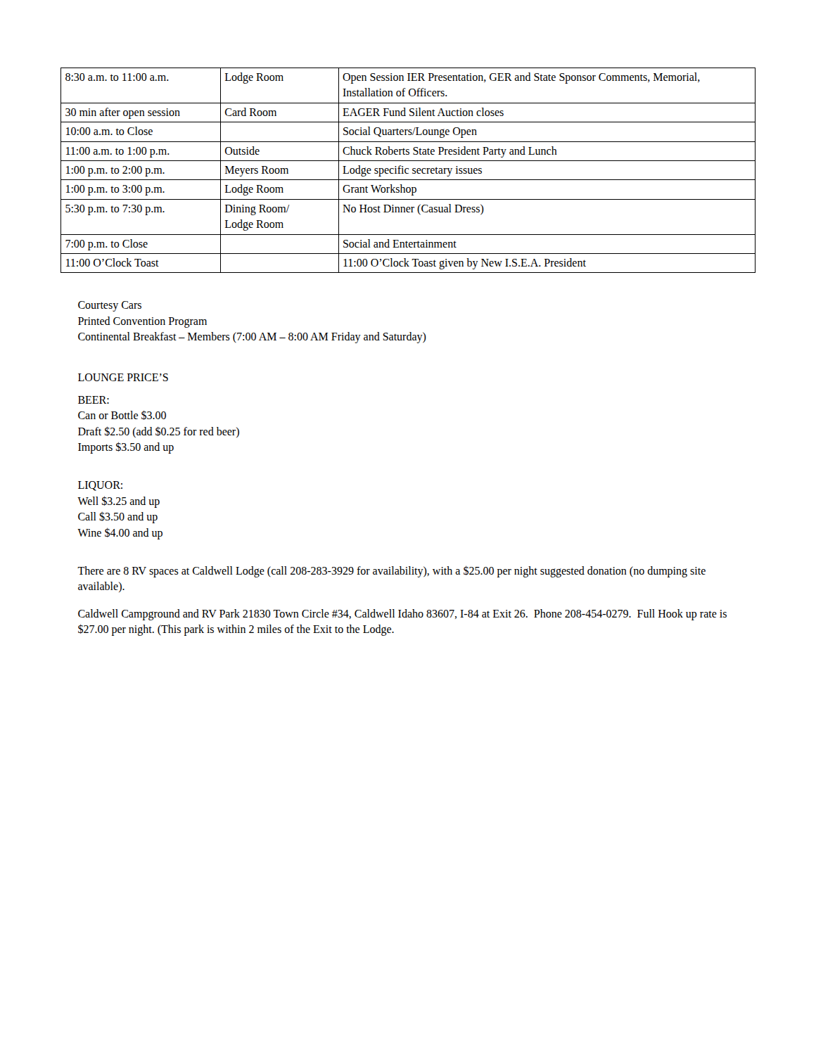| 8:30 a.m. to 11:00 a.m. | Lodge Room | Open Session IER Presentation, GER and State Sponsor Comments, Memorial, Installation of Officers. |
| 30 min after open session | Card Room | EAGER Fund Silent Auction closes |
| 10:00 a.m. to Close | | Social Quarters/Lounge Open |
| 11:00 a.m. to 1:00 p.m. | Outside | Chuck Roberts State President Party and Lunch |
| 1:00 p.m. to 2:00 p.m. | Meyers Room | Lodge specific secretary issues |
| 1:00 p.m. to 3:00 p.m. | Lodge Room | Grant Workshop |
| 5:30 p.m. to 7:30 p.m. | Dining Room/ Lodge Room | No Host Dinner (Casual Dress) |
| 7:00 p.m. to Close | | Social and Entertainment |
| 11:00 O’Clock Toast | | 11:00 O’Clock Toast given by New I.S.E.A. President |
Courtesy Cars
Printed Convention Program
Continental Breakfast – Members (7:00 AM – 8:00 AM Friday and Saturday)
LOUNGE PRICE’S
BEER:
Can or Bottle $3.00
Draft $2.50 (add $0.25 for red beer)
Imports $3.50 and up
LIQUOR:
Well $3.25 and up
Call $3.50 and up
Wine $4.00 and up
There are 8 RV spaces at Caldwell Lodge (call 208-283-3929 for availability), with a $25.00 per night suggested donation (no dumping site available).
Caldwell Campground and RV Park 21830 Town Circle #34, Caldwell Idaho 83607, I-84 at Exit 26. Phone 208-454-0279. Full Hook up rate is $27.00 per night. (This park is within 2 miles of the Exit to the Lodge.